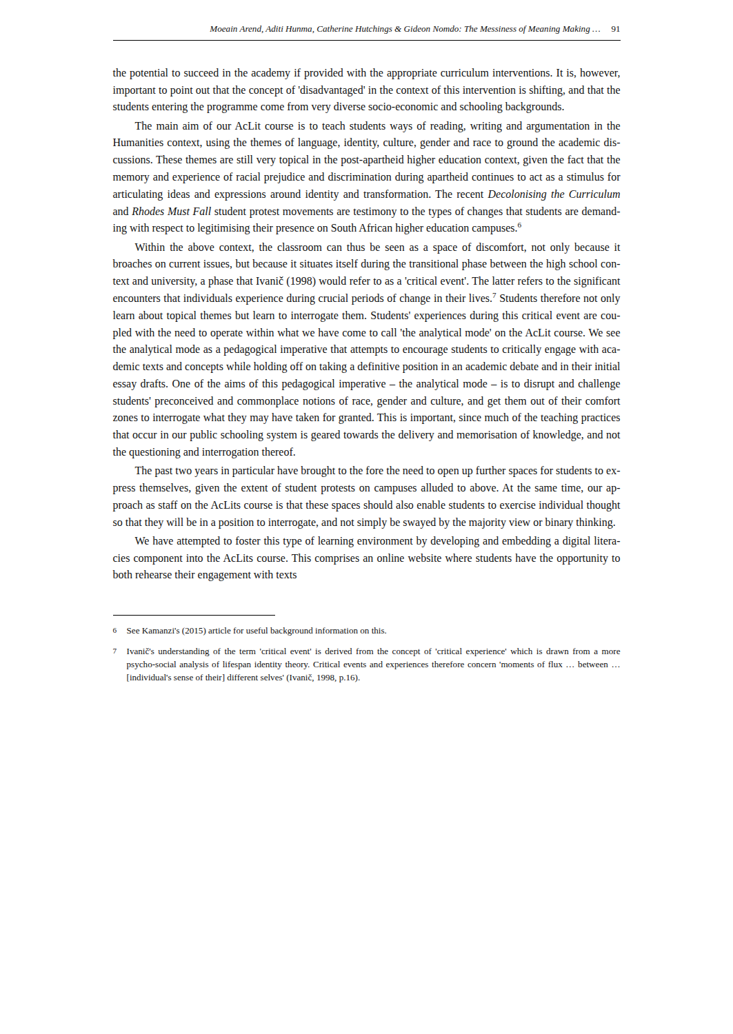Moeain Arend, Aditi Hunma, Catherine Hutchings & Gideon Nomdo: The Messiness of Meaning Making …91
the potential to succeed in the academy if provided with the appropriate curriculum interventions. It is, however, important to point out that the concept of 'disadvantaged' in the context of this intervention is shifting, and that the students entering the programme come from very diverse socio-economic and schooling backgrounds.
The main aim of our AcLit course is to teach students ways of reading, writing and argumentation in the Humanities context, using the themes of language, identity, culture, gender and race to ground the academic discussions. These themes are still very topical in the post-apartheid higher education context, given the fact that the memory and experience of racial prejudice and discrimination during apartheid continues to act as a stimulus for articulating ideas and expressions around identity and transformation. The recent Decolonising the Curriculum and Rhodes Must Fall student protest movements are testimony to the types of changes that students are demanding with respect to legitimising their presence on South African higher education campuses.6
Within the above context, the classroom can thus be seen as a space of discomfort, not only because it broaches on current issues, but because it situates itself during the transitional phase between the high school context and university, a phase that Ivanič (1998) would refer to as a 'critical event'. The latter refers to the significant encounters that individuals experience during crucial periods of change in their lives.7 Students therefore not only learn about topical themes but learn to interrogate them. Students' experiences during this critical event are coupled with the need to operate within what we have come to call 'the analytical mode' on the AcLit course. We see the analytical mode as a pedagogical imperative that attempts to encourage students to critically engage with academic texts and concepts while holding off on taking a definitive position in an academic debate and in their initial essay drafts. One of the aims of this pedagogical imperative – the analytical mode – is to disrupt and challenge students' preconceived and commonplace notions of race, gender and culture, and get them out of their comfort zones to interrogate what they may have taken for granted. This is important, since much of the teaching practices that occur in our public schooling system is geared towards the delivery and memorisation of knowledge, and not the questioning and interrogation thereof.
The past two years in particular have brought to the fore the need to open up further spaces for students to express themselves, given the extent of student protests on campuses alluded to above. At the same time, our approach as staff on the AcLits course is that these spaces should also enable students to exercise individual thought so that they will be in a position to interrogate, and not simply be swayed by the majority view or binary thinking.
We have attempted to foster this type of learning environment by developing and embedding a digital literacies component into the AcLits course. This comprises an online website where students have the opportunity to both rehearse their engagement with texts
6 See Kamanzi's (2015) article for useful background information on this.
7 Ivanič's understanding of the term 'critical event' is derived from the concept of 'critical experience' which is drawn from a more psycho-social analysis of lifespan identity theory. Critical events and experiences therefore concern 'moments of flux … between … [individual's sense of their] different selves' (Ivanič, 1998, p.16).